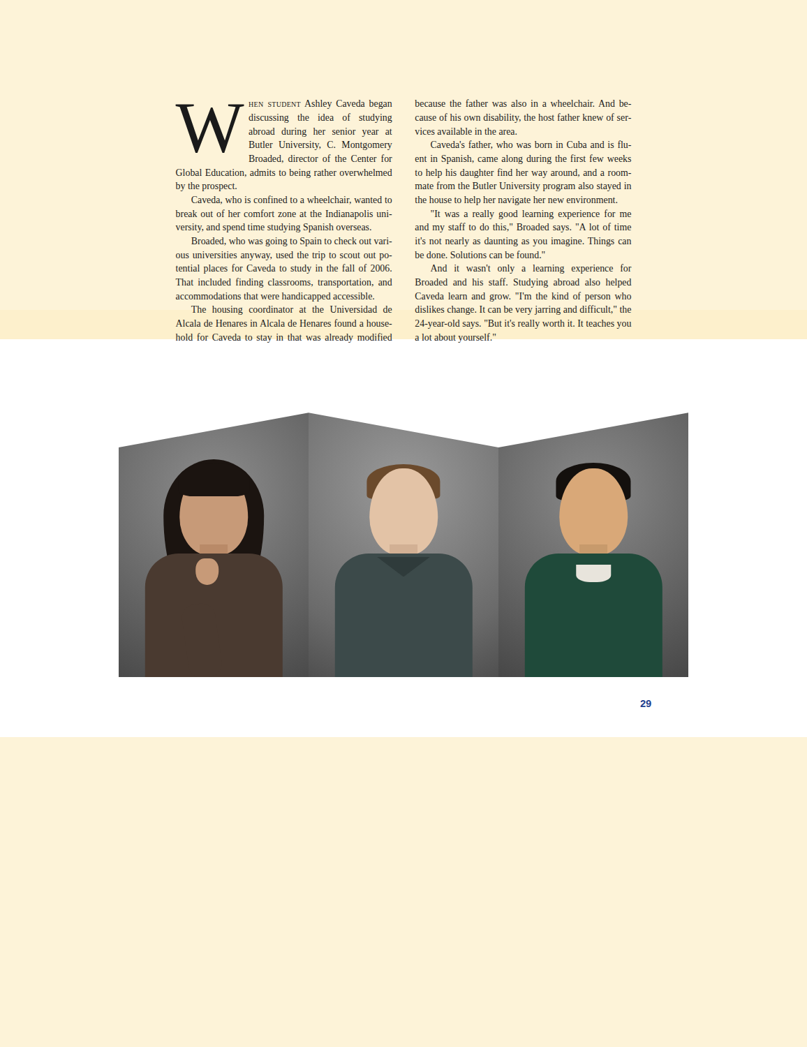When student Ashley Caveda began discussing the idea of studying abroad during her senior year at Butler University, C. Montgomery Broaded, director of the Center for Global Education, admits to being rather overwhelmed by the prospect.
Caveda, who is confined to a wheelchair, wanted to break out of her comfort zone at the Indianapolis university, and spend time studying Spanish overseas.
Broaded, who was going to Spain to check out various universities anyway, used the trip to scout out potential places for Caveda to study in the fall of 2006. That included finding classrooms, transportation, and accommodations that were handicapped accessible.
The housing coordinator at the Universidad de Alcala de Henares in Alcala de Henares found a household for Caveda to stay in that was already modified because the father was also in a wheelchair. And because of his own disability, the host father knew of services available in the area.
Caveda's father, who was born in Cuba and is fluent in Spanish, came along during the first few weeks to help his daughter find her way around, and a roommate from the Butler University program also stayed in the house to help her navigate her new environment.
"It was a really good learning experience for me and my staff to do this," Broaded says. "A lot of time it's not nearly as daunting as you imagine. Things can be done. Solutions can be found."
And it wasn't only a learning experience for Broaded and his staff. Studying abroad also helped Caveda learn and grow. "I'm the kind of person who dislikes change. It can be very jarring and difficult," the 24-year-old says. "But it's really worth it. It teaches you a lot about yourself."
29